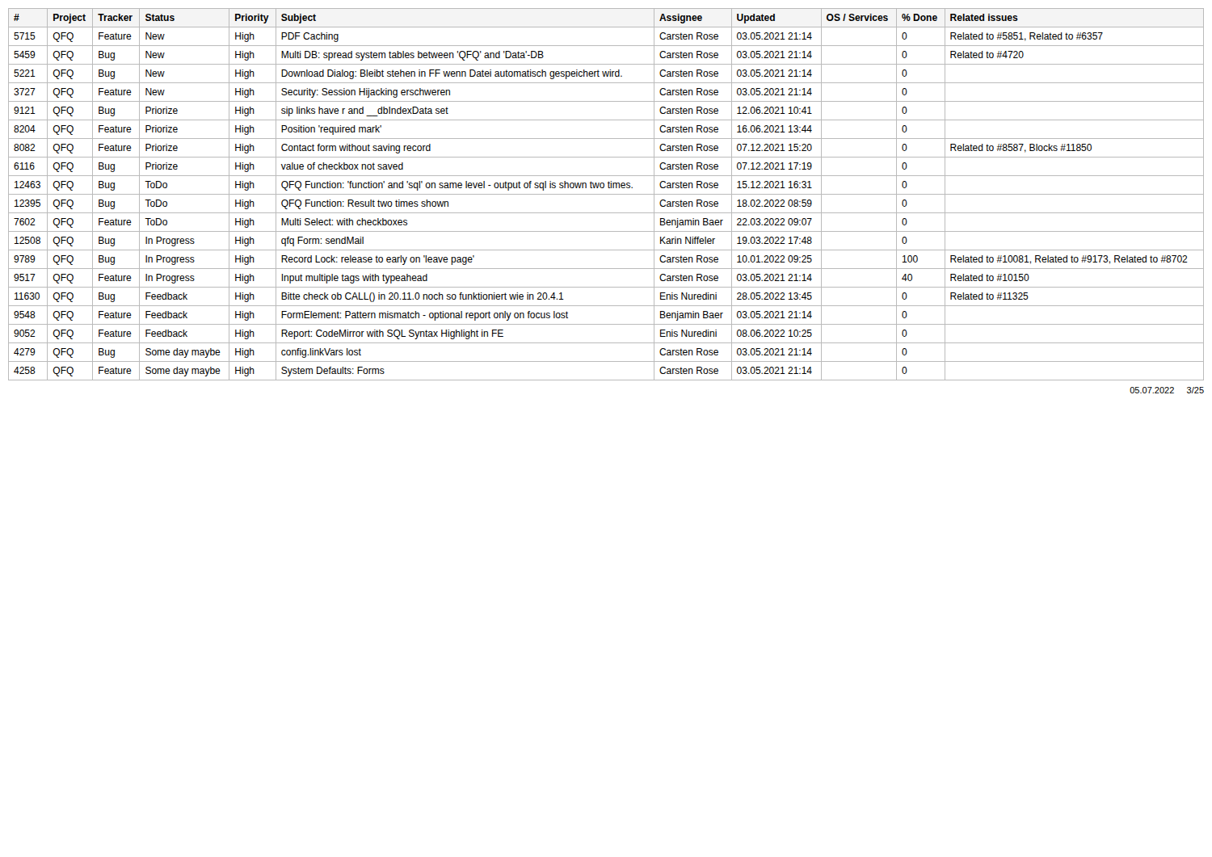| # | Project | Tracker | Status | Priority | Subject | Assignee | Updated | OS / Services | % Done | Related issues |
| --- | --- | --- | --- | --- | --- | --- | --- | --- | --- | --- |
| 5715 | QFQ | Feature | New | High | PDF Caching | Carsten Rose | 03.05.2021 21:14 | | 0 | Related to #5851, Related to #6357 |
| 5459 | QFQ | Bug | New | High | Multi DB: spread system tables between 'QFQ' and 'Data'-DB | Carsten Rose | 03.05.2021 21:14 | | 0 | Related to #4720 |
| 5221 | QFQ | Bug | New | High | Download Dialog: Bleibt stehen in FF wenn Datei automatisch gespeichert wird. | Carsten Rose | 03.05.2021 21:14 | | 0 | |
| 3727 | QFQ | Feature | New | High | Security: Session Hijacking erschweren | Carsten Rose | 03.05.2021 21:14 | | 0 | |
| 9121 | QFQ | Bug | Priorize | High | sip links have r and __dbIndexData set | Carsten Rose | 12.06.2021 10:41 | | 0 | |
| 8204 | QFQ | Feature | Priorize | High | Position 'required mark' | Carsten Rose | 16.06.2021 13:44 | | 0 | |
| 8082 | QFQ | Feature | Priorize | High | Contact form without saving record | Carsten Rose | 07.12.2021 15:20 | | 0 | Related to #8587, Blocks #11850 |
| 6116 | QFQ | Bug | Priorize | High | value of checkbox not saved | Carsten Rose | 07.12.2021 17:19 | | 0 | |
| 12463 | QFQ | Bug | ToDo | High | QFQ Function: 'function' and 'sql' on same level - output of sql is shown two times. | Carsten Rose | 15.12.2021 16:31 | | 0 | |
| 12395 | QFQ | Bug | ToDo | High | QFQ Function: Result two times shown | Carsten Rose | 18.02.2022 08:59 | | 0 | |
| 7602 | QFQ | Feature | ToDo | High | Multi Select: with checkboxes | Benjamin Baer | 22.03.2022 09:07 | | 0 | |
| 12508 | QFQ | Bug | In Progress | High | qfq Form: sendMail | Karin Niffeler | 19.03.2022 17:48 | | 0 | |
| 9789 | QFQ | Bug | In Progress | High | Record Lock: release to early on 'leave page' | Carsten Rose | 10.01.2022 09:25 | | 100 | Related to #10081, Related to #9173, Related to #8702 |
| 9517 | QFQ | Feature | In Progress | High | Input multiple tags with typeahead | Carsten Rose | 03.05.2021 21:14 | | 40 | Related to #10150 |
| 11630 | QFQ | Bug | Feedback | High | Bitte check ob CALL() in 20.11.0 noch so funktioniert wie in 20.4.1 | Enis Nuredini | 28.05.2022 13:45 | | 0 | Related to #11325 |
| 9548 | QFQ | Feature | Feedback | High | FormElement: Pattern mismatch - optional report only on focus lost | Benjamin Baer | 03.05.2021 21:14 | | 0 | |
| 9052 | QFQ | Feature | Feedback | High | Report: CodeMirror with SQL Syntax Highlight in FE | Enis Nuredini | 08.06.2022 10:25 | | 0 | |
| 4279 | QFQ | Bug | Some day maybe | High | config.linkVars lost | Carsten Rose | 03.05.2021 21:14 | | 0 | |
| 4258 | QFQ | Feature | Some day maybe | High | System Defaults: Forms | Carsten Rose | 03.05.2021 21:14 | | 0 | |
05.07.2022 3/25